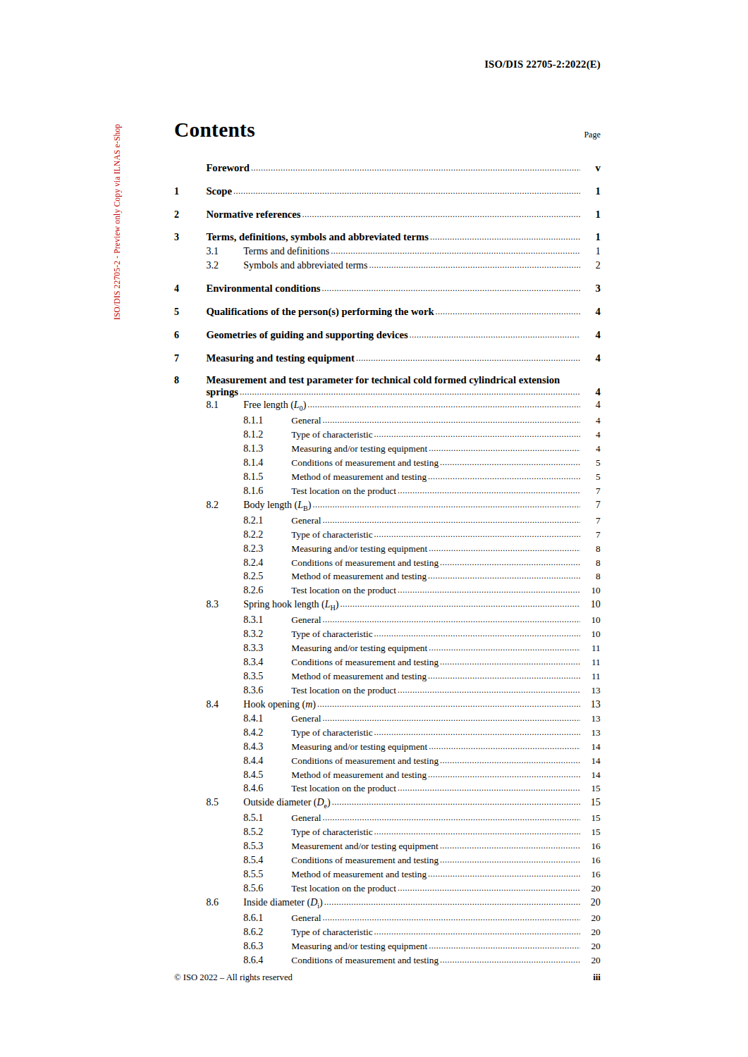ISO/DIS 22705-2:2022(E)
Contents
Page
Foreword ................................................................................................................................................................................................................................................................................. v
1 Scope ......................................................................................................................................................................................................................................................................................... 1
2 Normative references ....................................................................................................................................................................................................................................... 1
3 Terms, definitions, symbols and abbreviated terms ................................................................................................................................. 1
3.1 Terms and definitions ................................................................................................................................................................................................................. 1
3.2 Symbols and abbreviated terms ............................................................................................................................................................................. 2
4 Environmental conditions ............................................................................................................................................................................................................. 3
5 Qualifications of the person(s) performing the work ............................................................................................................................... 4
6 Geometries of guiding and supporting devices ......................................................................................................................................... 4
7 Measuring and testing equipment ................................................................................................................................................................................. 4
8 Measurement and test parameter for technical cold formed cylindrical extension
springs ................................................................................................................................................................................................................................................. 4
8.1 Free length (L0) ................................................................................................................................................................................................................................. 4
8.1.1 General ................................................................................................................................................................................................................. 4
8.1.2 Type of characteristic ......................................................................................................................................................................... 4
8.1.3 Measuring and/or testing equipment ................................................................................................................................. 4
8.1.4 Conditions of measurement and testing ......................................................................................................................... 5
8.1.5 Method of measurement and testing ................................................................................................................................. 5
8.1.6 Test location on the product ......................................................................................................................................... 7
8.2 Body length (LB) ............................................................................................................................................................................................................................. 7
8.2.1 General ................................................................................................................................................................................................................. 7
8.2.2 Type of characteristic ......................................................................................................................................................................... 7
8.2.3 Measuring and/or testing equipment ................................................................................................................................. 8
8.2.4 Conditions of measurement and testing ......................................................................................................................... 8
8.2.5 Method of measurement and testing ................................................................................................................................. 8
8.2.6 Test location on the product ......................................................................................................................................... 10
8.3 Spring hook length (LH) ................................................................................................................................................................................................. 10
8.3.1 General ................................................................................................................................................................................................................. 10
8.3.2 Type of characteristic ......................................................................................................................................................................... 10
8.3.3 Measuring and/or testing equipment ................................................................................................................................. 11
8.3.4 Conditions of measurement and testing ......................................................................................................................... 11
8.3.5 Method of measurement and testing ................................................................................................................................. 11
8.3.6 Test location on the product ......................................................................................................................................... 13
8.4 Hook opening (m) ......................................................................................................................................................................................................................... 13
8.4.1 General ................................................................................................................................................................................................................. 13
8.4.2 Type of characteristic ......................................................................................................................................................................... 13
8.4.3 Measuring and/or testing equipment ................................................................................................................................. 14
8.4.4 Conditions of measurement and testing ......................................................................................................................... 14
8.4.5 Method of measurement and testing ................................................................................................................................. 14
8.4.6 Test location on the product ......................................................................................................................................... 15
8.5 Outside diameter (De) ................................................................................................................................................................................................. 15
8.5.1 General ................................................................................................................................................................................................................. 15
8.5.2 Type of characteristic ......................................................................................................................................................................... 15
8.5.3 Measurement and/or testing equipment ......................................................................................................................... 16
8.5.4 Conditions of measurement and testing ......................................................................................................................... 16
8.5.5 Method of measurement and testing ................................................................................................................................. 16
8.5.6 Test location on the product ......................................................................................................................................... 20
8.6 Inside diameter (Di) ......................................................................................................................................................................................................... 20
8.6.1 General ................................................................................................................................................................................................................. 20
8.6.2 Type of characteristic ......................................................................................................................................................................... 20
8.6.3 Measuring and/or testing equipment ................................................................................................................................. 20
8.6.4 Conditions of measurement and testing ......................................................................................................................... 20
ISO/DIS 22705-2 - Preview only Copy via ILNAS e-Shop
© ISO 2022 – All rights reserved
iii